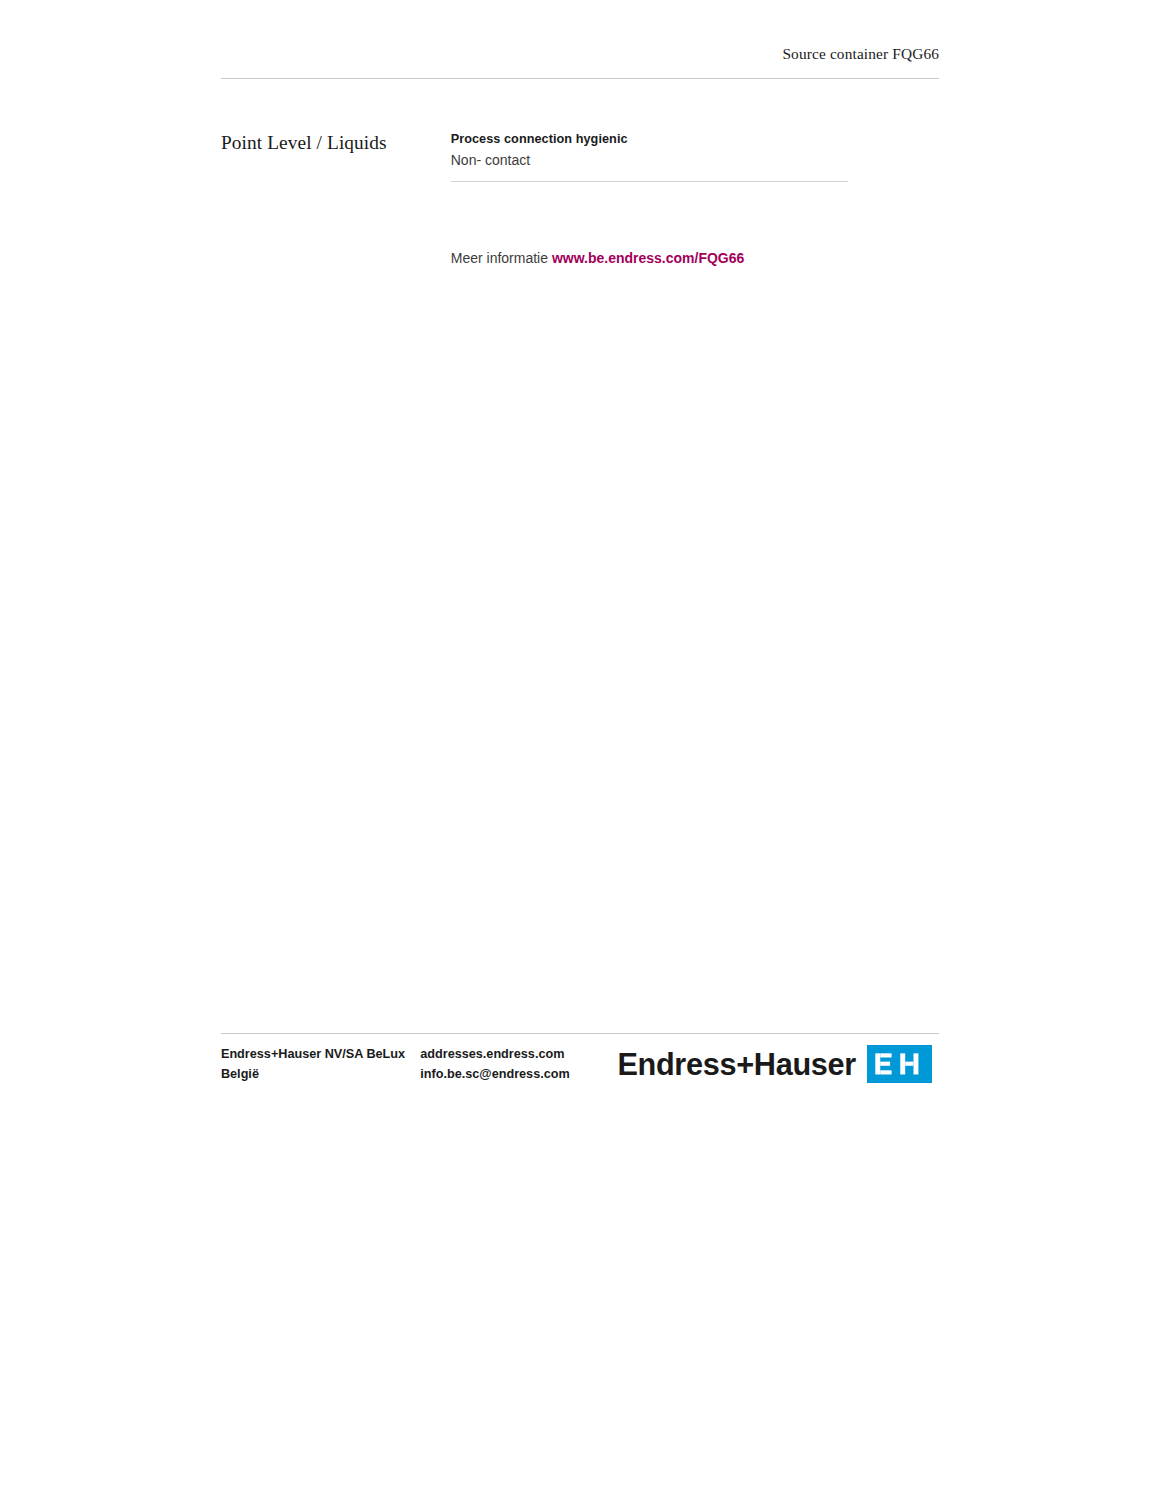Source container FQG66
Point Level / Liquids
Process connection hygienic
Non- contact
Meer informatie www.be.endress.com/FQG66
| Endress+Hauser NV/SA BeLux | addresses.endress.com |
| België | info.be.sc@endress.com |
Endress+Hauser